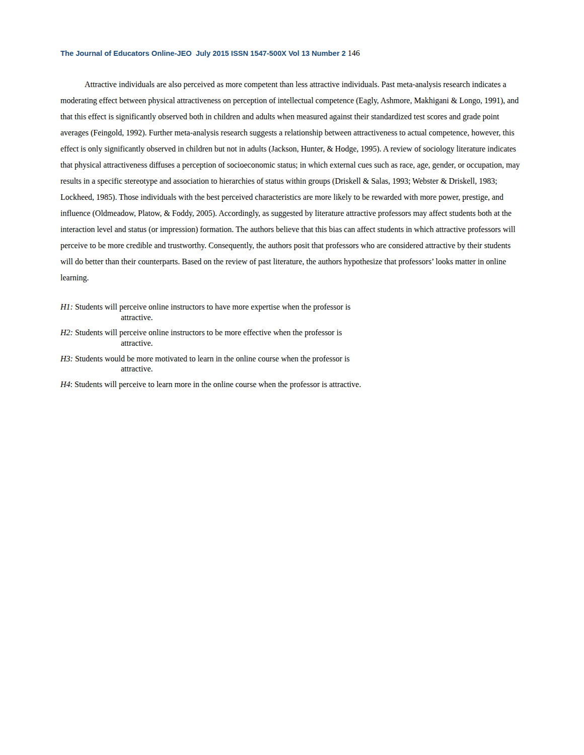The Journal of Educators Online-JEO July 2015 ISSN 1547-500X Vol 13 Number 2 146
Attractive individuals are also perceived as more competent than less attractive individuals. Past meta-analysis research indicates a moderating effect between physical attractiveness on perception of intellectual competence (Eagly, Ashmore, Makhigani & Longo, 1991), and that this effect is significantly observed both in children and adults when measured against their standardized test scores and grade point averages (Feingold, 1992). Further meta-analysis research suggests a relationship between attractiveness to actual competence, however, this effect is only significantly observed in children but not in adults (Jackson, Hunter, & Hodge, 1995). A review of sociology literature indicates that physical attractiveness diffuses a perception of socioeconomic status; in which external cues such as race, age, gender, or occupation, may results in a specific stereotype and association to hierarchies of status within groups (Driskell & Salas, 1993; Webster & Driskell, 1983; Lockheed, 1985). Those individuals with the best perceived characteristics are more likely to be rewarded with more power, prestige, and influence (Oldmeadow, Platow, & Foddy, 2005). Accordingly, as suggested by literature attractive professors may affect students both at the interaction level and status (or impression) formation. The authors believe that this bias can affect students in which attractive professors will perceive to be more credible and trustworthy. Consequently, the authors posit that professors who are considered attractive by their students will do better than their counterparts. Based on the review of past literature, the authors hypothesize that professors’ looks matter in online learning.
H1: Students will perceive online instructors to have more expertise when the professor is attractive.
H2: Students will perceive online instructors to be more effective when the professor is attractive.
H3: Students would be more motivated to learn in the online course when the professor is attractive.
H4: Students will perceive to learn more in the online course when the professor is attractive.